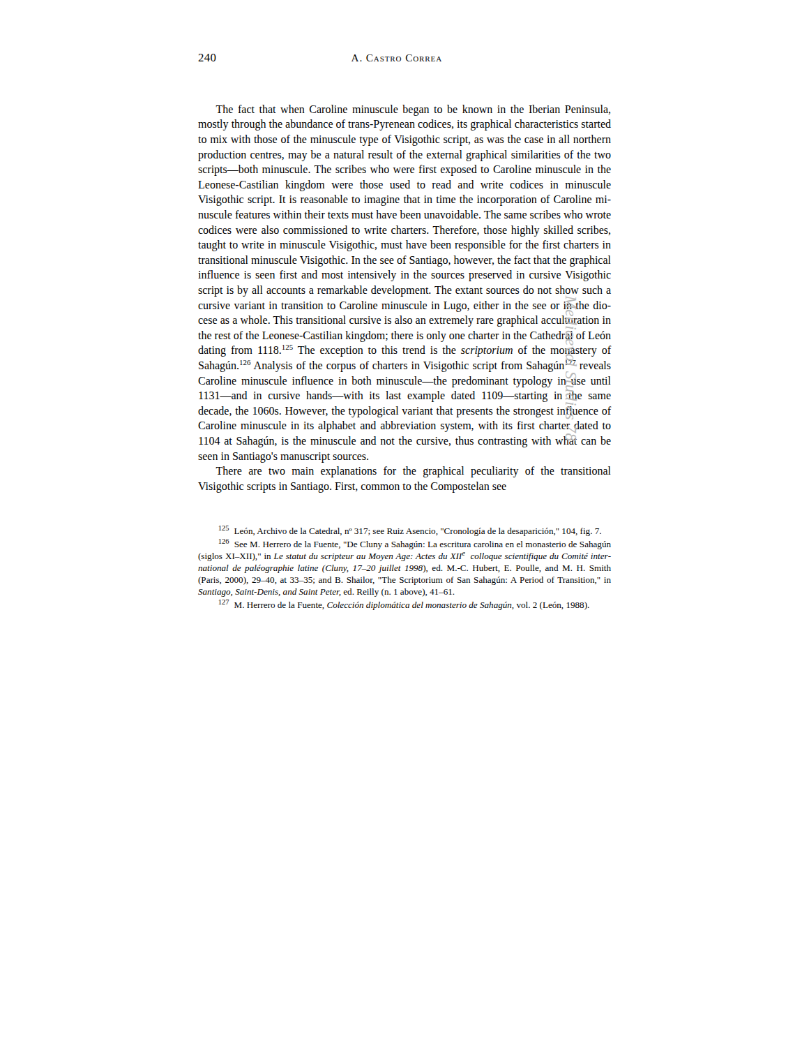240 A. Castro Correa
Mediaeval Studies 78
The fact that when Caroline minuscule began to be known in the Iberian Peninsula, mostly through the abundance of trans-Pyrenean codices, its graphical characteristics started to mix with those of the minuscule type of Visigothic script, as was the case in all northern production centres, may be a natural result of the external graphical similarities of the two scripts—both minuscule. The scribes who were first exposed to Caroline minuscule in the Leonese-Castilian kingdom were those used to read and write codices in minuscule Visigothic script. It is reasonable to imagine that in time the incorporation of Caroline minuscule features within their texts must have been unavoidable. The same scribes who wrote codices were also commissioned to write charters. Therefore, those highly skilled scribes, taught to write in minuscule Visigothic, must have been responsible for the first charters in transitional minuscule Visigothic. In the see of Santiago, however, the fact that the graphical influence is seen first and most intensively in the sources preserved in cursive Visigothic script is by all accounts a remarkable development. The extant sources do not show such a cursive variant in transition to Caroline minuscule in Lugo, either in the see or in the diocese as a whole. This transitional cursive is also an extremely rare graphical acculturation in the rest of the Leonese-Castilian kingdom; there is only one charter in the Cathedral of León dating from 1118.125 The exception to this trend is the scriptorium of the monastery of Sahagún.126 Analysis of the corpus of charters in Visigothic script from Sahagún127 reveals Caroline minuscule influence in both minuscule—the predominant typology in use until 1131—and in cursive hands—with its last example dated 1109—starting in the same decade, the 1060s. However, the typological variant that presents the strongest influence of Caroline minuscule in its alphabet and abbreviation system, with its first charter dated to 1104 at Sahagún, is the minuscule and not the cursive, thus contrasting with what can be seen in Santiago's manuscript sources.
There are two main explanations for the graphical peculiarity of the transitional Visigothic scripts in Santiago. First, common to the Compostelan see
125 León, Archivo de la Catedral, nº 317; see Ruiz Asencio, "Cronología de la desaparición," 104, fig. 7.
126 See M. Herrero de la Fuente, "De Cluny a Sahagún: La escritura carolina en el monasterio de Sahagún (siglos XI–XII)," in Le statut du scripteur au Moyen Age: Actes du XIIe colloque scientifique du Comité international de paléographie latine (Cluny, 17–20 juillet 1998), ed. M.-C. Hubert, E. Poulle, and M. H. Smith (Paris, 2000), 29–40, at 33–35; and B. Shailor, "The Scriptorium of San Sahagún: A Period of Transition," in Santiago, Saint-Denis, and Saint Peter, ed. Reilly (n. 1 above), 41–61.
127 M. Herrero de la Fuente, Colección diplomática del monasterio de Sahagún, vol. 2 (León, 1988).